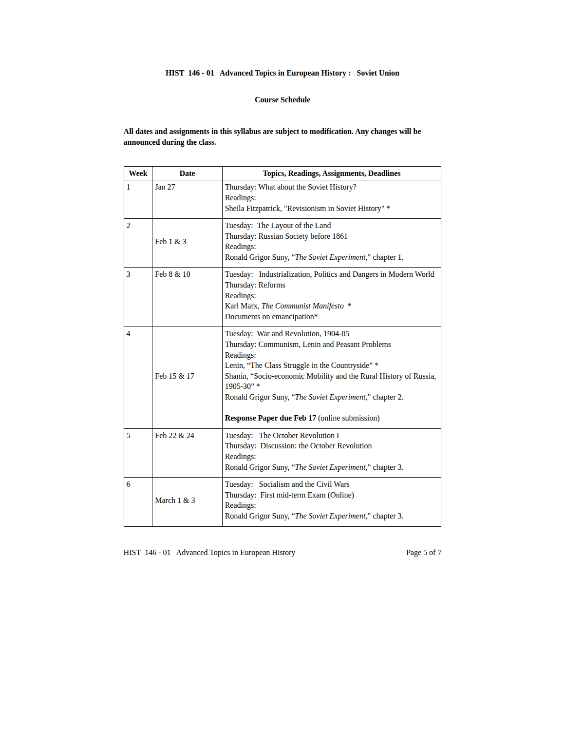HIST 146 - 01 Advanced Topics in European History : Soviet Union
Course Schedule
All dates and assignments in this syllabus are subject to modification. Any changes will be announced during the class.
| Week | Date | Topics, Readings, Assignments, Deadlines |
| --- | --- | --- |
| 1 | Jan 27 | Thursday: What about the Soviet History? Readings: Sheila Fitzpatrick, "Revisionism in Soviet History" * |
| 2 | Feb 1 & 3 | Tuesday: The Layout of the Land Thursday: Russian Society before 1861 Readings: Ronald Grigor Suny, “ The Soviet Experiment ,” chapter 1. |
| 3 | Feb 8 & 10 | Tuesday: Industrialization, Politics and Dangers in Modern World Thursday: Reforms Readings: Karl Marx, The Communist Manifesto * Documents on emancipation* |
| 4 | Feb 15 & 17 | Tuesday: War and Revolution, 1904-05 Thursday: Communism, Lenin and Peasant Problems Readings: Lenin, “The Class Struggle in the Countryside” * Shanin, “Socio-economic Mobility and the Rural History of Russia, 1905-30” * Ronald Grigor Suny, “ The Soviet Experiment ,” chapter 2. Response Paper due Feb 17 (online submission) |
| 5 | Feb 22 & 24 | Tuesday: The October Revolution I Thursday: Discussion: the October Revolution Readings: Ronald Grigor Suny, “ The Soviet Experiment ,” chapter 3. |
| 6 | March 1 & 3 | Tuesday: Socialism and the Civil Wars Thursday: First mid-term Exam (Online) Readings: Ronald Grigor Suny, “ The Soviet Experiment ,” chapter 3. |
HIST 146 - 01 Advanced Topics in European History
Page 5 of 7